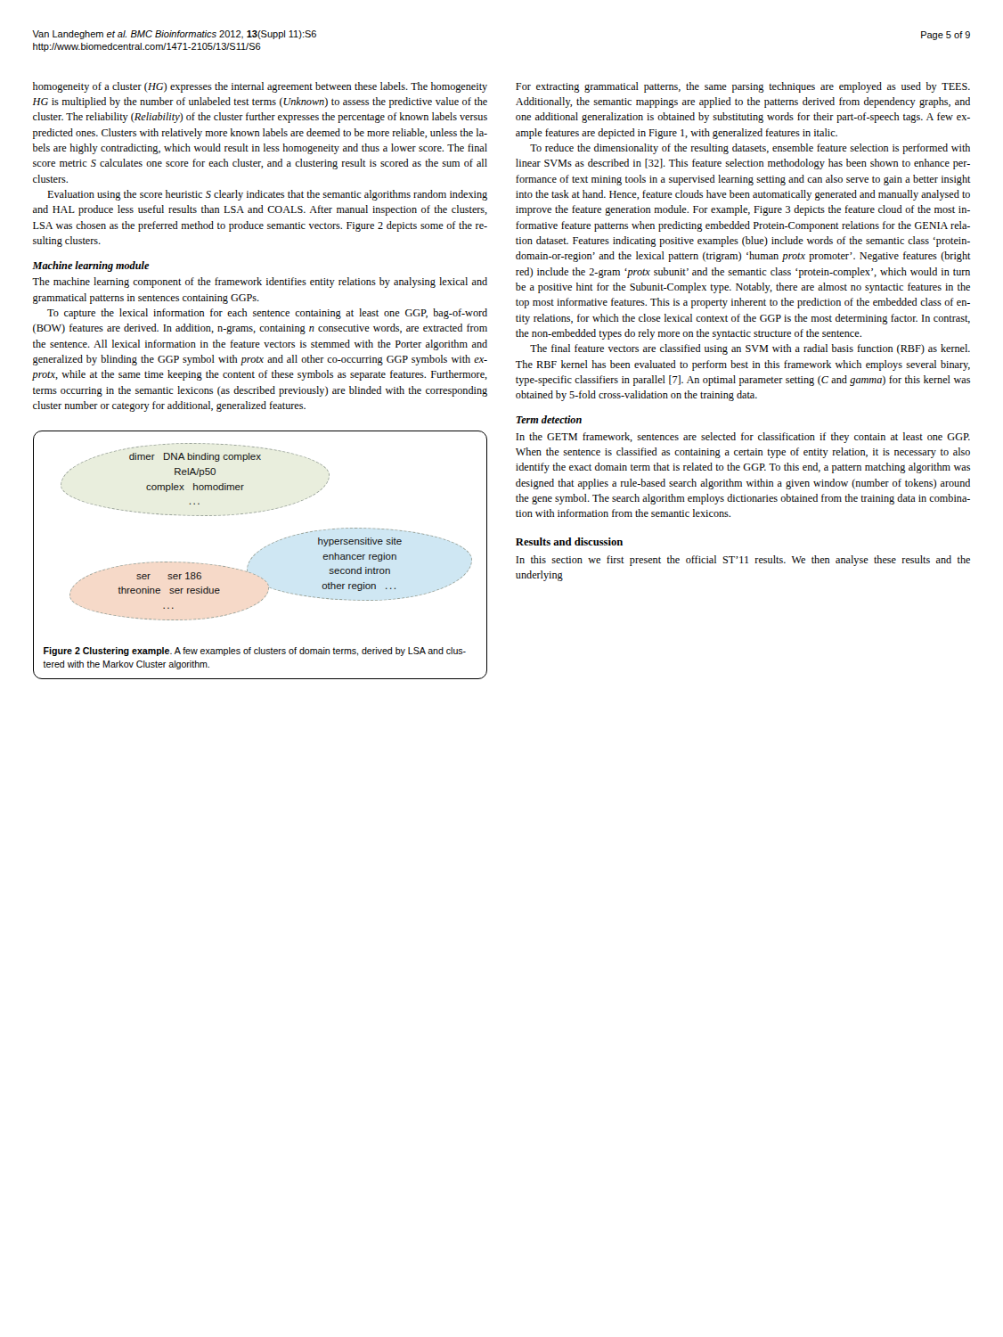Van Landeghem et al. BMC Bioinformatics 2012, 13(Suppl 11):S6 http://www.biomedcentral.com/1471-2105/13/S11/S6
Page 5 of 9
homogeneity of a cluster (HG) expresses the internal agreement between these labels. The homogeneity HG is multiplied by the number of unlabeled test terms (Unknown) to assess the predictive value of the cluster. The reliability (Reliability) of the cluster further expresses the percentage of known labels versus predicted ones. Clusters with relatively more known labels are deemed to be more reliable, unless the labels are highly contradicting, which would result in less homogeneity and thus a lower score. The final score metric S calculates one score for each cluster, and a clustering result is scored as the sum of all clusters.
Evaluation using the score heuristic S clearly indicates that the semantic algorithms random indexing and HAL produce less useful results than LSA and COALS. After manual inspection of the clusters, LSA was chosen as the preferred method to produce semantic vectors. Figure 2 depicts some of the resulting clusters.
Machine learning module
The machine learning component of the framework identifies entity relations by analysing lexical and grammatical patterns in sentences containing GGPs.
To capture the lexical information for each sentence containing at least one GGP, bag-of-word (BOW) features are derived. In addition, n-grams, containing n consecutive words, are extracted from the sentence. All lexical information in the feature vectors is stemmed with the Porter algorithm and generalized by blinding the GGP symbol with protx and all other co-occurring GGP symbols with exprotx, while at the same time keeping the content of these symbols as separate features. Furthermore, terms occurring in the semantic lexicons (as described previously) are blinded with the corresponding cluster number or category for additional, generalized features.
dimer DNA binding complex
RelA/p50
complex homodimer ...
hypersensitive site
enhancer region
second intron
other region ...
ser ser 186
threonine ser residue ...
Figure 2 Clustering example. A few examples of clusters of domain terms, derived by LSA and clustered with the Markov Cluster algorithm.
For extracting grammatical patterns, the same parsing techniques are employed as used by TEES. Additionally, the semantic mappings are applied to the patterns derived from dependency graphs, and one additional generalization is obtained by substituting words for their part-of-speech tags. A few example features are depicted in Figure 1, with generalized features in italic.
To reduce the dimensionality of the resulting datasets, ensemble feature selection is performed with linear SVMs as described in [32]. This feature selection methodology has been shown to enhance performance of text mining tools in a supervised learning setting and can also serve to gain a better insight into the task at hand. Hence, feature clouds have been automatically generated and manually analysed to improve the feature generation module. For example, Figure 3 depicts the feature cloud of the most informative feature patterns when predicting embedded Protein-Component relations for the GENIA relation dataset. Features indicating positive examples (blue) include words of the semantic class ‘protein-domain-or-region’ and the lexical pattern (trigram) ‘human protx promoter’. Negative features (bright red) include the 2-gram ‘protx subunit’ and the semantic class ‘protein-complex’, which would in turn be a positive hint for the Subunit-Complex type. Notably, there are almost no syntactic features in the top most informative features. This is a property inherent to the prediction of the embedded class of entity relations, for which the close lexical context of the GGP is the most determining factor. In contrast, the non-embedded types do rely more on the syntactic structure of the sentence.
The final feature vectors are classified using an SVM with a radial basis function (RBF) as kernel. The RBF kernel has been evaluated to perform best in this framework which employs several binary, type-specific classifiers in parallel [7]. An optimal parameter setting (C and gamma) for this kernel was obtained by 5-fold cross-validation on the training data.
Term detection
In the GETM framework, sentences are selected for classification if they contain at least one GGP. When the sentence is classified as containing a certain type of entity relation, it is necessary to also identify the exact domain term that is related to the GGP. To this end, a pattern matching algorithm was designed that applies a rule-based search algorithm within a given window (number of tokens) around the gene symbol. The search algorithm employs dictionaries obtained from the training data in combination with information from the semantic lexicons.
Results and discussion
In this section we first present the official ST’11 results. We then analyse these results and the underlying